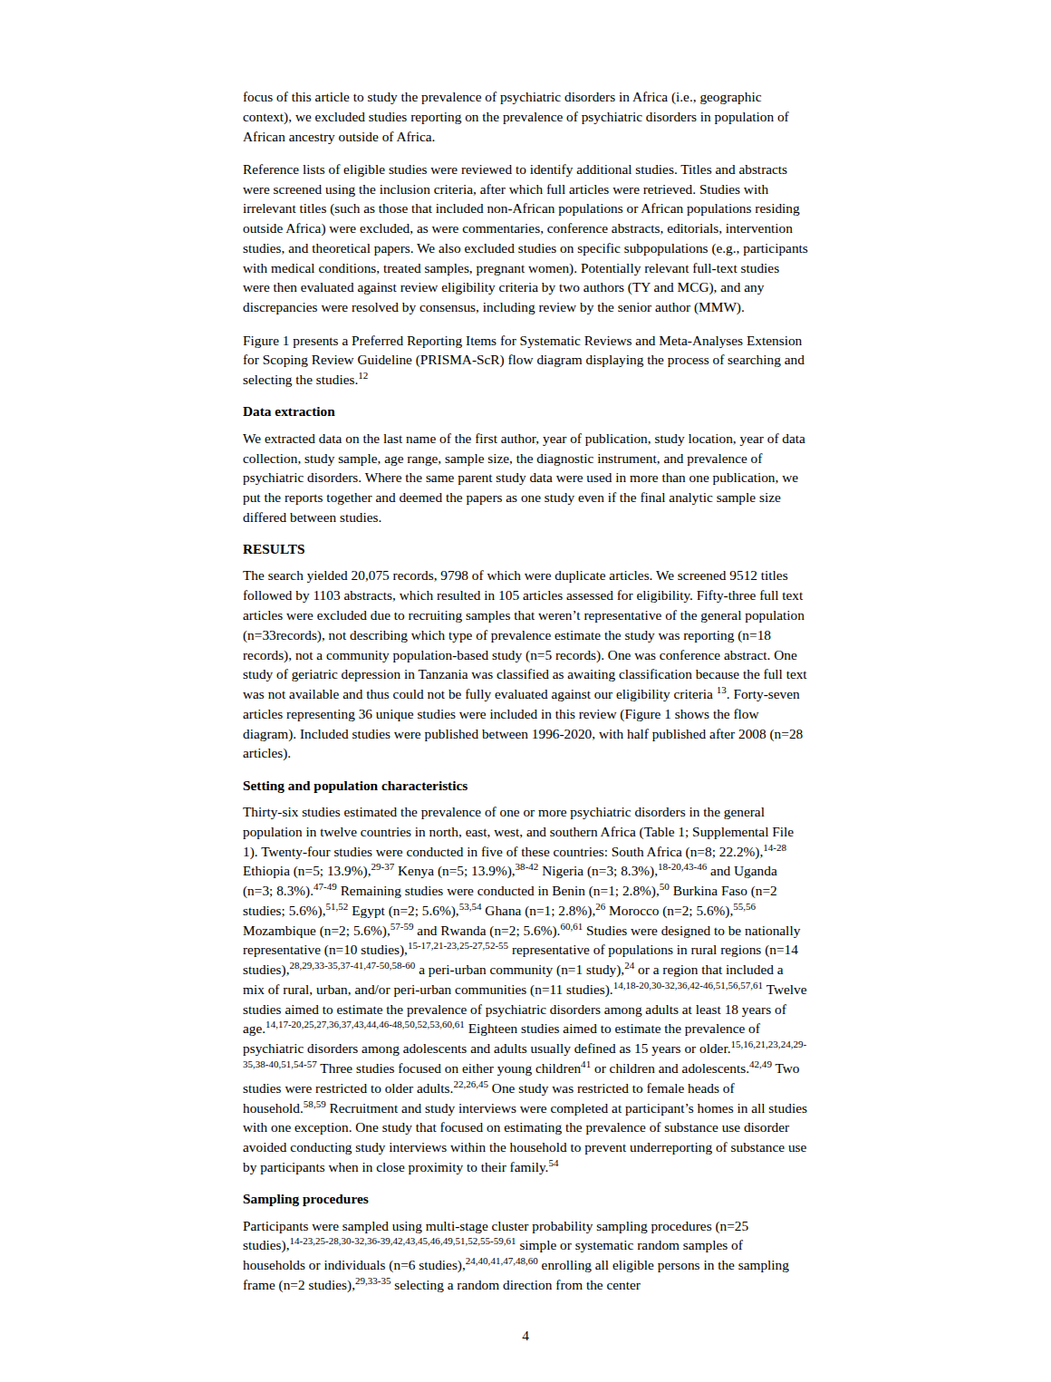focus of this article to study the prevalence of psychiatric disorders in Africa (i.e., geographic context), we excluded studies reporting on the prevalence of psychiatric disorders in population of African ancestry outside of Africa.
Reference lists of eligible studies were reviewed to identify additional studies. Titles and abstracts were screened using the inclusion criteria, after which full articles were retrieved. Studies with irrelevant titles (such as those that included non-African populations or African populations residing outside Africa) were excluded, as were commentaries, conference abstracts, editorials, intervention studies, and theoretical papers. We also excluded studies on specific subpopulations (e.g., participants with medical conditions, treated samples, pregnant women). Potentially relevant full-text studies were then evaluated against review eligibility criteria by two authors (TY and MCG), and any discrepancies were resolved by consensus, including review by the senior author (MMW).
Figure 1 presents a Preferred Reporting Items for Systematic Reviews and Meta-Analyses Extension for Scoping Review Guideline (PRISMA-ScR) flow diagram displaying the process of searching and selecting the studies.12
Data extraction
We extracted data on the last name of the first author, year of publication, study location, year of data collection, study sample, age range, sample size, the diagnostic instrument, and prevalence of psychiatric disorders. Where the same parent study data were used in more than one publication, we put the reports together and deemed the papers as one study even if the final analytic sample size differed between studies.
RESULTS
The search yielded 20,075 records, 9798 of which were duplicate articles. We screened 9512 titles followed by 1103 abstracts, which resulted in 105 articles assessed for eligibility. Fifty-three full text articles were excluded due to recruiting samples that weren’t representative of the general population (n=33records), not describing which type of prevalence estimate the study was reporting (n=18 records), not a community population-based study (n=5 records). One was conference abstract. One study of geriatric depression in Tanzania was classified as awaiting classification because the full text was not available and thus could not be fully evaluated against our eligibility criteria 13. Forty-seven articles representing 36 unique studies were included in this review (Figure 1 shows the flow diagram). Included studies were published between 1996-2020, with half published after 2008 (n=28 articles).
Setting and population characteristics
Thirty-six studies estimated the prevalence of one or more psychiatric disorders in the general population in twelve countries in north, east, west, and southern Africa (Table 1; Supplemental File 1). Twenty-four studies were conducted in five of these countries: South Africa (n=8; 22.2%),14-28 Ethiopia (n=5; 13.9%),29-37 Kenya (n=5; 13.9%),38-42 Nigeria (n=3; 8.3%),18-20,43-46 and Uganda (n=3; 8.3%).47-49 Remaining studies were conducted in Benin (n=1; 2.8%),50 Burkina Faso (n=2 studies; 5.6%),51,52 Egypt (n=2; 5.6%),53,54 Ghana (n=1; 2.8%),26 Morocco (n=2; 5.6%),55,56 Mozambique (n=2; 5.6%),57-59 and Rwanda (n=2; 5.6%).60,61 Studies were designed to be nationally representative (n=10 studies),15-17,21-23,25-27,52-55 representative of populations in rural regions (n=14 studies),28,29,33-35,37-41,47-50,58-60 a peri-urban community (n=1 study),24 or a region that included a mix of rural, urban, and/or peri-urban communities (n=11 studies).14,18-20,30-32,36,42-46,51,56,57,61 Twelve studies aimed to estimate the prevalence of psychiatric disorders among adults at least 18 years of age.14,17-20,25,27,36,37,43,44,46-48,50,52,53,60,61 Eighteen studies aimed to estimate the prevalence of psychiatric disorders among adolescents and adults usually defined as 15 years or older.15,16,21,23,24,29-35,38-40,51,54-57 Three studies focused on either young children41 or children and adolescents.42,49 Two studies were restricted to older adults.22,26,45 One study was restricted to female heads of household.58,59 Recruitment and study interviews were completed at participant’s homes in all studies with one exception. One study that focused on estimating the prevalence of substance use disorder avoided conducting study interviews within the household to prevent underreporting of substance use by participants when in close proximity to their family.54
Sampling procedures
Participants were sampled using multi-stage cluster probability sampling procedures (n=25 studies),14-23,25-28,30-32,36-39,42,43,45,46,49,51,52,55-59,61 simple or systematic random samples of households or individuals (n=6 studies),24,40,41,47,48,60 enrolling all eligible persons in the sampling frame (n=2 studies),29,33-35 selecting a random direction from the center
4